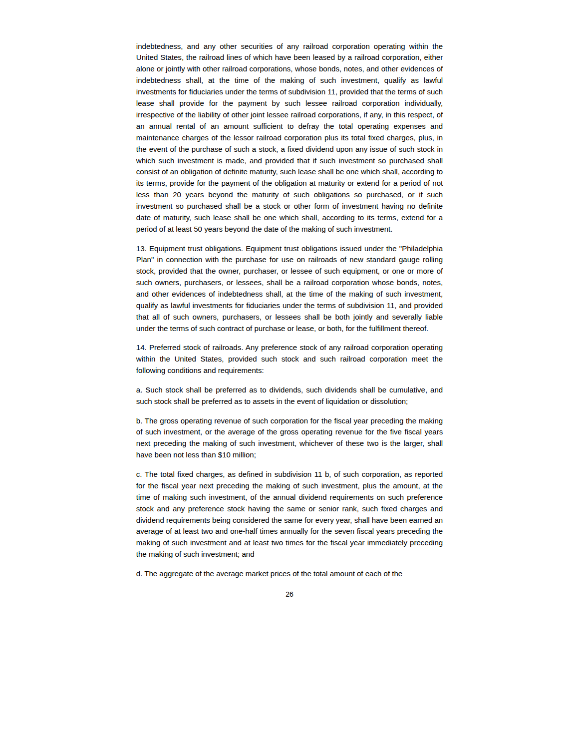indebtedness, and any other securities of any railroad corporation operating within the United States, the railroad lines of which have been leased by a railroad corporation, either alone or jointly with other railroad corporations, whose bonds, notes, and other evidences of indebtedness shall, at the time of the making of such investment, qualify as lawful investments for fiduciaries under the terms of subdivision 11, provided that the terms of such lease shall provide for the payment by such lessee railroad corporation individually, irrespective of the liability of other joint lessee railroad corporations, if any, in this respect, of an annual rental of an amount sufficient to defray the total operating expenses and maintenance charges of the lessor railroad corporation plus its total fixed charges, plus, in the event of the purchase of such a stock, a fixed dividend upon any issue of such stock in which such investment is made, and provided that if such investment so purchased shall consist of an obligation of definite maturity, such lease shall be one which shall, according to its terms, provide for the payment of the obligation at maturity or extend for a period of not less than 20 years beyond the maturity of such obligations so purchased, or if such investment so purchased shall be a stock or other form of investment having no definite date of maturity, such lease shall be one which shall, according to its terms, extend for a period of at least 50 years beyond the date of the making of such investment.
13. Equipment trust obligations. Equipment trust obligations issued under the "Philadelphia Plan" in connection with the purchase for use on railroads of new standard gauge rolling stock, provided that the owner, purchaser, or lessee of such equipment, or one or more of such owners, purchasers, or lessees, shall be a railroad corporation whose bonds, notes, and other evidences of indebtedness shall, at the time of the making of such investment, qualify as lawful investments for fiduciaries under the terms of subdivision 11, and provided that all of such owners, purchasers, or lessees shall be both jointly and severally liable under the terms of such contract of purchase or lease, or both, for the fulfillment thereof.
14. Preferred stock of railroads. Any preference stock of any railroad corporation operating within the United States, provided such stock and such railroad corporation meet the following conditions and requirements:
a. Such stock shall be preferred as to dividends, such dividends shall be cumulative, and such stock shall be preferred as to assets in the event of liquidation or dissolution;
b. The gross operating revenue of such corporation for the fiscal year preceding the making of such investment, or the average of the gross operating revenue for the five fiscal years next preceding the making of such investment, whichever of these two is the larger, shall have been not less than $10 million;
c. The total fixed charges, as defined in subdivision 11 b, of such corporation, as reported for the fiscal year next preceding the making of such investment, plus the amount, at the time of making such investment, of the annual dividend requirements on such preference stock and any preference stock having the same or senior rank, such fixed charges and dividend requirements being considered the same for every year, shall have been earned an average of at least two and one-half times annually for the seven fiscal years preceding the making of such investment and at least two times for the fiscal year immediately preceding the making of such investment; and
d. The aggregate of the average market prices of the total amount of each of the
26